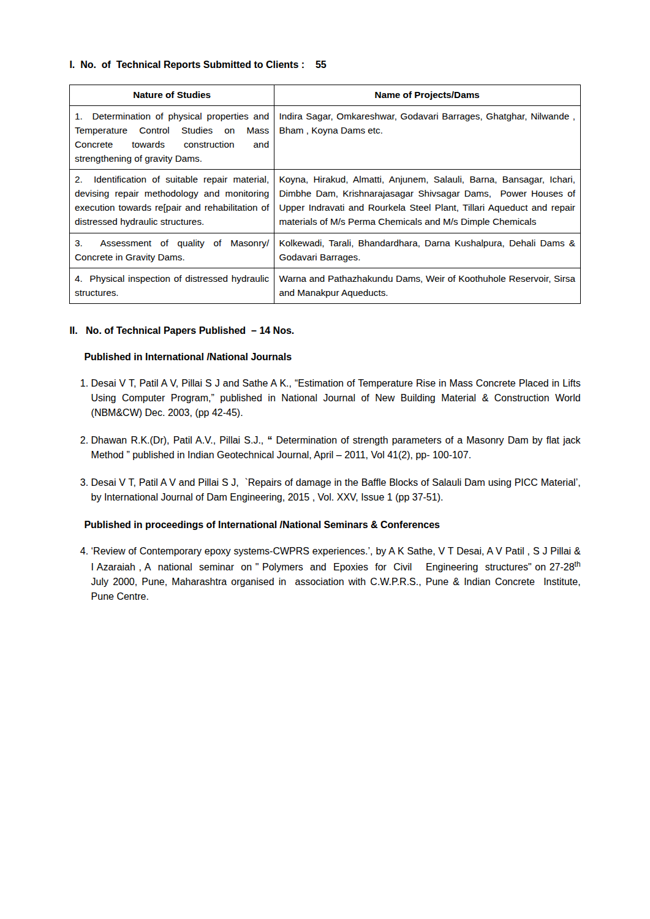I. No. of Technical Reports Submitted to Clients : 55
| Nature of Studies | Name of Projects/Dams |
| --- | --- |
| 1. Determination of physical properties and Temperature Control Studies on Mass Concrete towards construction and strengthening of gravity Dams. | Indira Sagar, Omkareshwar, Godavari Barrages, Ghatghar, Nilwande , Bham , Koyna Dams etc. |
| 2. Identification of suitable repair material, devising repair methodology and monitoring execution towards re[pair and rehabilitation of distressed hydraulic structures. | Koyna, Hirakud, Almatti, Anjunem, Salauli, Barna, Bansagar, Ichari, Dimbhe Dam, Krishnarajasagar Shivsagar Dams, Power Houses of Upper Indravati and Rourkela Steel Plant, Tillari Aqueduct and repair materials of M/s Perma Chemicals and M/s Dimple Chemicals |
| 3. Assessment of quality of Masonry/ Concrete in Gravity Dams. | Kolkewadi, Tarali, Bhandardhara, Darna Kushalpura, Dehali Dams & Godavari Barrages. |
| 4. Physical inspection of distressed hydraulic structures. | Warna and Pathazhakundu Dams, Weir of Koothuhole Reservoir, Sirsa and Manakpur Aqueducts. |
II. No. of Technical Papers Published – 14 Nos.
Published in International /National Journals
Desai V T, Patil A V, Pillai S J and Sathe A K., “Estimation of Temperature Rise in Mass Concrete Placed in Lifts Using Computer Program,” published in National Journal of New Building Material & Construction World (NBM&CW) Dec. 2003, (pp 42-45).
Dhawan R.K.(Dr), Patil A.V., Pillai S.J., “ Determination of strength parameters of a Masonry Dam by flat jack Method ” published in Indian Geotechnical Journal, April – 2011, Vol 41(2), pp- 100-107.
Desai V T, Patil A V and Pillai S J, `Repairs of damage in the Baffle Blocks of Salauli Dam using PICC Material’, by International Journal of Dam Engineering, 2015 , Vol. XXV, Issue 1 (pp 37-51).
Published in proceedings of International /National Seminars & Conferences
‘Review of Contemporary epoxy systems-CWPRS experiences.’, by A K Sathe, V T Desai, A V Patil , S J Pillai & I Azaraiah , A national seminar on " Polymers and Epoxies for Civil Engineering structures" on 27-28th July 2000, Pune, Maharashtra organised in association with C.W.P.R.S., Pune & Indian Concrete Institute, Pune Centre.